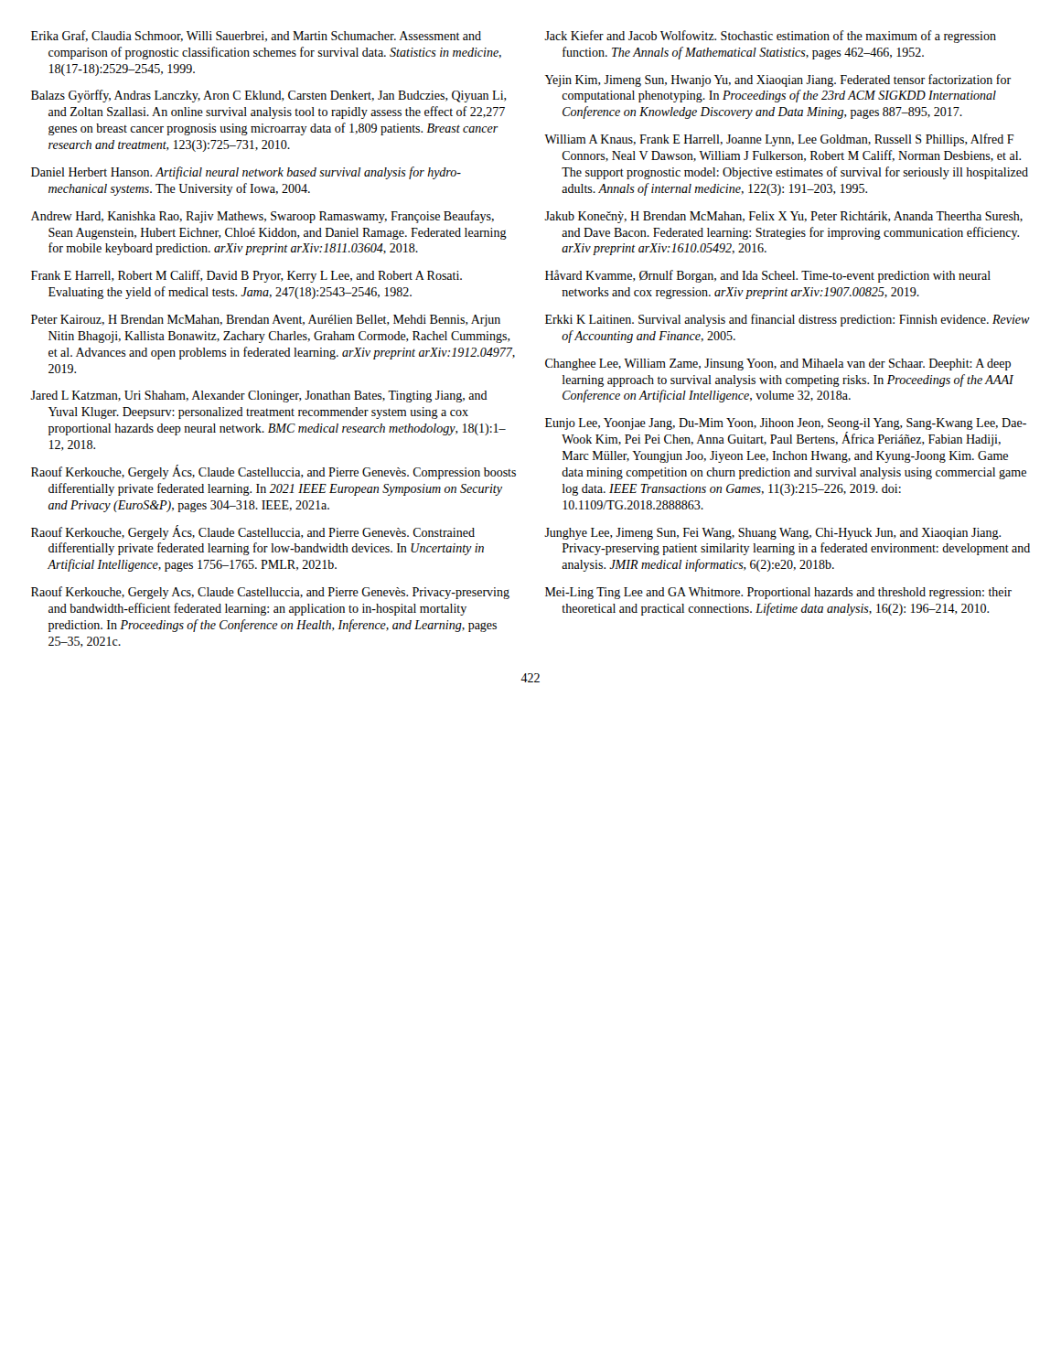Erika Graf, Claudia Schmoor, Willi Sauerbrei, and Martin Schumacher. Assessment and comparison of prognostic classification schemes for survival data. Statistics in medicine, 18(17-18):2529–2545, 1999.
Balazs Györffy, Andras Lanczky, Aron C Eklund, Carsten Denkert, Jan Budczies, Qiyuan Li, and Zoltan Szallasi. An online survival analysis tool to rapidly assess the effect of 22,277 genes on breast cancer prognosis using microarray data of 1,809 patients. Breast cancer research and treatment, 123(3):725–731, 2010.
Daniel Herbert Hanson. Artificial neural network based survival analysis for hydro-mechanical systems. The University of Iowa, 2004.
Andrew Hard, Kanishka Rao, Rajiv Mathews, Swaroop Ramaswamy, Françoise Beaufays, Sean Augenstein, Hubert Eichner, Chloé Kiddon, and Daniel Ramage. Federated learning for mobile keyboard prediction. arXiv preprint arXiv:1811.03604, 2018.
Frank E Harrell, Robert M Califf, David B Pryor, Kerry L Lee, and Robert A Rosati. Evaluating the yield of medical tests. Jama, 247(18):2543–2546, 1982.
Peter Kairouz, H Brendan McMahan, Brendan Avent, Aurélien Bellet, Mehdi Bennis, Arjun Nitin Bhagoji, Kallista Bonawitz, Zachary Charles, Graham Cormode, Rachel Cummings, et al. Advances and open problems in federated learning. arXiv preprint arXiv:1912.04977, 2019.
Jared L Katzman, Uri Shaham, Alexander Cloninger, Jonathan Bates, Tingting Jiang, and Yuval Kluger. Deepsurv: personalized treatment recommender system using a cox proportional hazards deep neural network. BMC medical research methodology, 18(1):1–12, 2018.
Raouf Kerkouche, Gergely Ács, Claude Castelluccia, and Pierre Genevès. Compression boosts differentially private federated learning. In 2021 IEEE European Symposium on Security and Privacy (EuroS&P), pages 304–318. IEEE, 2021a.
Raouf Kerkouche, Gergely Ács, Claude Castelluccia, and Pierre Genevès. Constrained differentially private federated learning for low-bandwidth devices. In Uncertainty in Artificial Intelligence, pages 1756–1765. PMLR, 2021b.
Raouf Kerkouche, Gergely Acs, Claude Castelluccia, and Pierre Genevès. Privacy-preserving and bandwidth-efficient federated learning: an application to in-hospital mortality prediction. In Proceedings of the Conference on Health, Inference, and Learning, pages 25–35, 2021c.
Jack Kiefer and Jacob Wolfowitz. Stochastic estimation of the maximum of a regression function. The Annals of Mathematical Statistics, pages 462–466, 1952.
Yejin Kim, Jimeng Sun, Hwanjo Yu, and Xiaoqian Jiang. Federated tensor factorization for computational phenotyping. In Proceedings of the 23rd ACM SIGKDD International Conference on Knowledge Discovery and Data Mining, pages 887–895, 2017.
William A Knaus, Frank E Harrell, Joanne Lynn, Lee Goldman, Russell S Phillips, Alfred F Connors, Neal V Dawson, William J Fulkerson, Robert M Califf, Norman Desbiens, et al. The support prognostic model: Objective estimates of survival for seriously ill hospitalized adults. Annals of internal medicine, 122(3): 191–203, 1995.
Jakub Konečnỳ, H Brendan McMahan, Felix X Yu, Peter Richtárik, Ananda Theertha Suresh, and Dave Bacon. Federated learning: Strategies for improving communication efficiency. arXiv preprint arXiv:1610.05492, 2016.
Håvard Kvamme, Ørnulf Borgan, and Ida Scheel. Time-to-event prediction with neural networks and cox regression. arXiv preprint arXiv:1907.00825, 2019.
Erkki K Laitinen. Survival analysis and financial distress prediction: Finnish evidence. Review of Accounting and Finance, 2005.
Changhee Lee, William Zame, Jinsung Yoon, and Mihaela van der Schaar. Deephit: A deep learning approach to survival analysis with competing risks. In Proceedings of the AAAI Conference on Artificial Intelligence, volume 32, 2018a.
Eunjo Lee, Yoonjae Jang, Du-Mim Yoon, Jihoon Jeon, Seong-il Yang, Sang-Kwang Lee, Dae-Wook Kim, Pei Pei Chen, Anna Guitart, Paul Bertens, África Periáñez, Fabian Hadiji, Marc Müller, Youngjun Joo, Jiyeon Lee, Inchon Hwang, and Kyung-Joong Kim. Game data mining competition on churn prediction and survival analysis using commercial game log data. IEEE Transactions on Games, 11(3):215–226, 2019. doi: 10.1109/TG.2018.2888863.
Junghye Lee, Jimeng Sun, Fei Wang, Shuang Wang, Chi-Hyuck Jun, and Xiaoqian Jiang. Privacy-preserving patient similarity learning in a federated environment: development and analysis. JMIR medical informatics, 6(2):e20, 2018b.
Mei-Ling Ting Lee and GA Whitmore. Proportional hazards and threshold regression: their theoretical and practical connections. Lifetime data analysis, 16(2): 196–214, 2010.
422